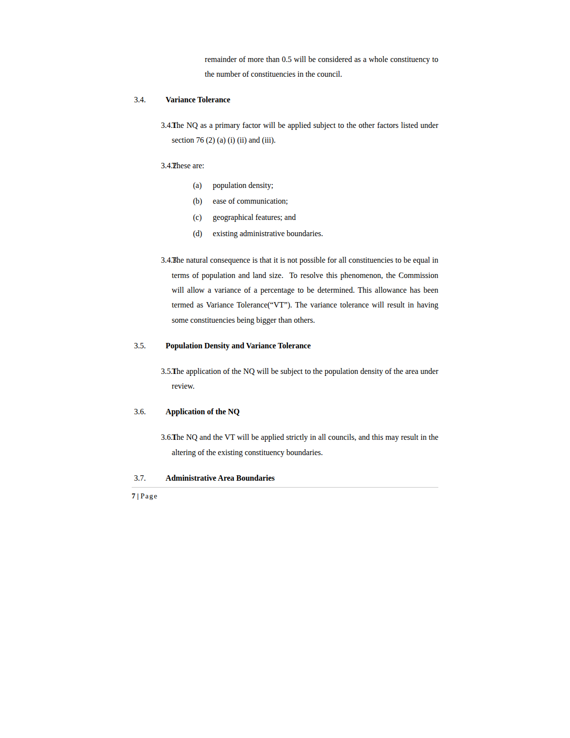remainder of more than 0.5 will be considered as a whole constituency to the number of constituencies in the council.
3.4.
Variance Tolerance
3.4.1.
The NQ as a primary factor will be applied subject to the other factors listed under section 76 (2) (a) (i) (ii) and (iii).
3.4.2.
These are:
(a) population density;
(b) ease of communication;
(c) geographical features; and
(d) existing administrative boundaries.
3.4.3.
The natural consequence is that it is not possible for all constituencies to be equal in terms of population and land size. To resolve this phenomenon, the Commission will allow a variance of a percentage to be determined. This allowance has been termed as Variance Tolerance(“VT”). The variance tolerance will result in having some constituencies being bigger than others.
3.5.
Population Density and Variance Tolerance
3.5.1.
The application of the NQ will be subject to the population density of the area under review.
3.6.
Application of the NQ
3.6.1.
The NQ and the VT will be applied strictly in all councils, and this may result in the altering of the existing constituency boundaries.
3.7.
Administrative Area Boundaries
7 | Page